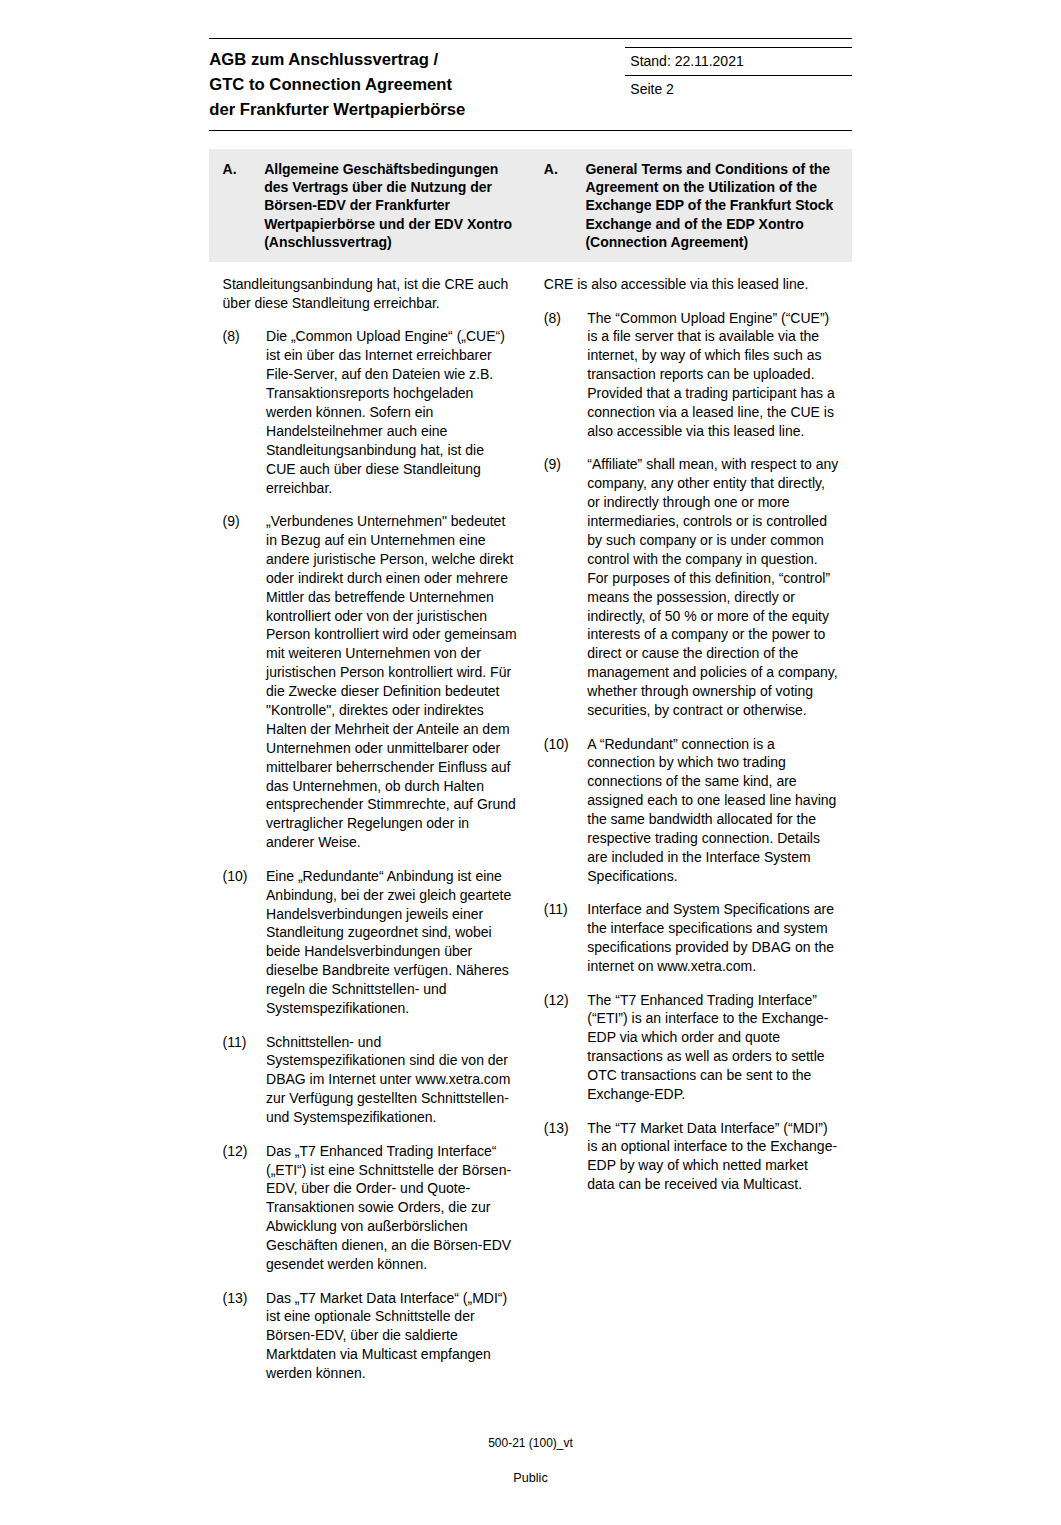AGB zum Anschlussvertrag /
GTC to Connection Agreement
der Frankfurter Wertpapierbörse
Stand: 22.11.2021
Seite 2
A. Allgemeine Geschäftsbedingungen des Vertrags über die Nutzung der Börsen-EDV der Frankfurter Wertpapierbörse und der EDV Xontro (Anschlussvertrag)
A. General Terms and Conditions of the Agreement on the Utilization of the Exchange EDP of the Frankfurt Stock Exchange and of the EDP Xontro (Connection Agreement)
Standleitungsanbindung hat, ist die CRE auch über diese Standleitung erreichbar.
(8)
Die „Common Upload Engine“ („CUE“) ist ein über das Internet erreichbarer File-Server, auf den Dateien wie z.B. Transaktionsreports hochgeladen werden können. Sofern ein Handelsteilnehmer auch eine Standleitungsanbindung hat, ist die CUE auch über diese Standleitung erreichbar.
(9)
„Verbundenes Unternehmen" bedeutet in Bezug auf ein Unternehmen eine andere juristische Person, welche direkt oder indirekt durch einen oder mehrere Mittler das betreffende Unternehmen kontrolliert oder von der juristischen Person kontrolliert wird oder gemeinsam mit weiteren Unternehmen von der juristischen Person kontrolliert wird. Für die Zwecke dieser Definition bedeutet "Kontrolle", direktes oder indirektes Halten der Mehrheit der Anteile an dem Unternehmen oder unmittelbarer oder mittelbarer beherrschender Einfluss auf das Unternehmen, ob durch Halten entsprechender Stimmrechte, auf Grund vertraglicher Regelungen oder in anderer Weise.
(10)
Eine „Redundante“ Anbindung ist eine Anbindung, bei der zwei gleich geartete Handelsverbindungen jeweils einer Standleitung zugeordnet sind, wobei beide Handelsverbindungen über dieselbe Bandbreite verfügen. Näheres regeln die Schnittstellen- und Systemspezifikationen.
(11)
Schnittstellen- und Systemspezifikationen sind die von der DBAG im Internet unter www.xetra.com zur Verfügung gestellten Schnittstellen- und Systemspezifikationen.
(12)
Das „T7 Enhanced Trading Interface“ („ETI“) ist eine Schnittstelle der Börsen-EDV, über die Order- und Quote-Transaktionen sowie Orders, die zur Abwicklung von außerbörslichen Geschäften dienen, an die Börsen-EDV gesendet werden können.
(13)
Das „T7 Market Data Interface“ („MDI“) ist eine optionale Schnittstelle der Börsen-EDV, über die saldierte Marktdaten via Multicast empfangen werden können.
CRE is also accessible via this leased line.
(8)
The “Common Upload Engine” (“CUE”) is a file server that is available via the internet, by way of which files such as transaction reports can be uploaded. Provided that a trading participant has a connection via a leased line, the CUE is also accessible via this leased line.
(9)
“Affiliate” shall mean, with respect to any company, any other entity that directly, or indirectly through one or more intermediaries, controls or is controlled by such company or is under common control with the company in question. For purposes of this definition, “control” means the possession, directly or indirectly, of 50 % or more of the equity interests of a company or the power to direct or cause the direction of the management and policies of a company, whether through ownership of voting securities, by contract or otherwise.
(10)
A “Redundant” connection is a connection by which two trading connections of the same kind, are assigned each to one leased line having the same bandwidth allocated for the respective trading connection. Details are included in the Interface System Specifications.
(11)
Interface and System Specifications are the interface specifications and system specifications provided by DBAG on the internet on www.xetra.com.
(12)
The “T7 Enhanced Trading Interface” (“ETI”) is an interface to the Exchange-EDP via which order and quote transactions as well as orders to settle OTC transactions can be sent to the Exchange-EDP.
(13)
The “T7 Market Data Interface” (“MDI”) is an optional interface to the Exchange-EDP by way of which netted market data can be received via Multicast.
500-21 (100)_vt
Public